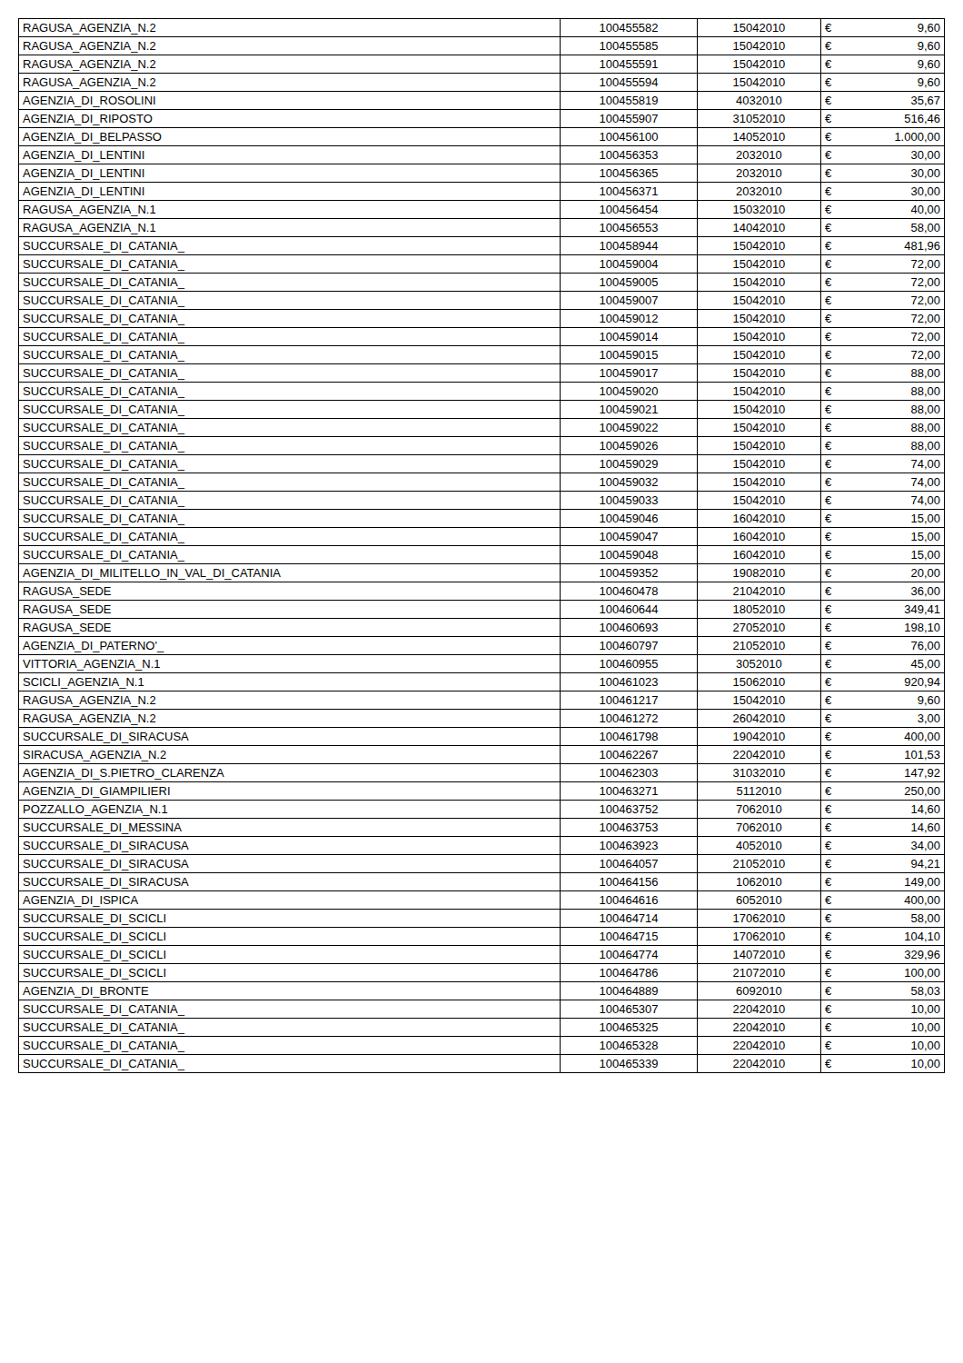| RAGUSA_AGENZIA_N.2 | 100455582 | 15042010 | € 9,60 |
| RAGUSA_AGENZIA_N.2 | 100455585 | 15042010 | € 9,60 |
| RAGUSA_AGENZIA_N.2 | 100455591 | 15042010 | € 9,60 |
| RAGUSA_AGENZIA_N.2 | 100455594 | 15042010 | € 9,60 |
| AGENZIA_DI_ROSOLINI | 100455819 | 4032010 | € 35,67 |
| AGENZIA_DI_RIPOSTO | 100455907 | 31052010 | € 516,46 |
| AGENZIA_DI_BELPASSO | 100456100 | 14052010 | € 1.000,00 |
| AGENZIA_DI_LENTINI | 100456353 | 2032010 | € 30,00 |
| AGENZIA_DI_LENTINI | 100456365 | 2032010 | € 30,00 |
| AGENZIA_DI_LENTINI | 100456371 | 2032010 | € 30,00 |
| RAGUSA_AGENZIA_N.1 | 100456454 | 15032010 | € 40,00 |
| RAGUSA_AGENZIA_N.1 | 100456553 | 14042010 | € 58,00 |
| SUCCURSALE_DI_CATANIA_ | 100458944 | 15042010 | € 481,96 |
| SUCCURSALE_DI_CATANIA_ | 100459004 | 15042010 | € 72,00 |
| SUCCURSALE_DI_CATANIA_ | 100459005 | 15042010 | € 72,00 |
| SUCCURSALE_DI_CATANIA_ | 100459007 | 15042010 | € 72,00 |
| SUCCURSALE_DI_CATANIA_ | 100459012 | 15042010 | € 72,00 |
| SUCCURSALE_DI_CATANIA_ | 100459014 | 15042010 | € 72,00 |
| SUCCURSALE_DI_CATANIA_ | 100459015 | 15042010 | € 72,00 |
| SUCCURSALE_DI_CATANIA_ | 100459017 | 15042010 | € 88,00 |
| SUCCURSALE_DI_CATANIA_ | 100459020 | 15042010 | € 88,00 |
| SUCCURSALE_DI_CATANIA_ | 100459021 | 15042010 | € 88,00 |
| SUCCURSALE_DI_CATANIA_ | 100459022 | 15042010 | € 88,00 |
| SUCCURSALE_DI_CATANIA_ | 100459026 | 15042010 | € 88,00 |
| SUCCURSALE_DI_CATANIA_ | 100459029 | 15042010 | € 74,00 |
| SUCCURSALE_DI_CATANIA_ | 100459032 | 15042010 | € 74,00 |
| SUCCURSALE_DI_CATANIA_ | 100459033 | 15042010 | € 74,00 |
| SUCCURSALE_DI_CATANIA_ | 100459046 | 16042010 | € 15,00 |
| SUCCURSALE_DI_CATANIA_ | 100459047 | 16042010 | € 15,00 |
| SUCCURSALE_DI_CATANIA_ | 100459048 | 16042010 | € 15,00 |
| AGENZIA_DI_MILITELLO_IN_VAL_DI_CATANIA | 100459352 | 19082010 | € 20,00 |
| RAGUSA_SEDE | 100460478 | 21042010 | € 36,00 |
| RAGUSA_SEDE | 100460644 | 18052010 | € 349,41 |
| RAGUSA_SEDE | 100460693 | 27052010 | € 198,10 |
| AGENZIA_DI_PATERNO'_ | 100460797 | 21052010 | € 76,00 |
| VITTORIA_AGENZIA_N.1 | 100460955 | 3052010 | € 45,00 |
| SCICLI_AGENZIA_N.1 | 100461023 | 15062010 | € 920,94 |
| RAGUSA_AGENZIA_N.2 | 100461217 | 15042010 | € 9,60 |
| RAGUSA_AGENZIA_N.2 | 100461272 | 26042010 | € 3,00 |
| SUCCURSALE_DI_SIRACUSA | 100461798 | 19042010 | € 400,00 |
| SIRACUSA_AGENZIA_N.2 | 100462267 | 22042010 | € 101,53 |
| AGENZIA_DI_S.PIETRO_CLARENZA | 100462303 | 31032010 | € 147,92 |
| AGENZIA_DI_GIAMPILIERI | 100463271 | 5112010 | € 250,00 |
| POZZALLO_AGENZIA_N.1 | 100463752 | 7062010 | € 14,60 |
| SUCCURSALE_DI_MESSINA | 100463753 | 7062010 | € 14,60 |
| SUCCURSALE_DI_SIRACUSA | 100463923 | 4052010 | € 34,00 |
| SUCCURSALE_DI_SIRACUSA | 100464057 | 21052010 | € 94,21 |
| SUCCURSALE_DI_SIRACUSA | 100464156 | 1062010 | € 149,00 |
| AGENZIA_DI_ISPICA | 100464616 | 6052010 | € 400,00 |
| SUCCURSALE_DI_SCICLI | 100464714 | 17062010 | € 58,00 |
| SUCCURSALE_DI_SCICLI | 100464715 | 17062010 | € 104,10 |
| SUCCURSALE_DI_SCICLI | 100464774 | 14072010 | € 329,96 |
| SUCCURSALE_DI_SCICLI | 100464786 | 21072010 | € 100,00 |
| AGENZIA_DI_BRONTE | 100464889 | 6092010 | € 58,03 |
| SUCCURSALE_DI_CATANIA_ | 100465307 | 22042010 | € 10,00 |
| SUCCURSALE_DI_CATANIA_ | 100465325 | 22042010 | € 10,00 |
| SUCCURSALE_DI_CATANIA_ | 100465328 | 22042010 | € 10,00 |
| SUCCURSALE_DI_CATANIA_ | 100465339 | 22042010 | € 10,00 |